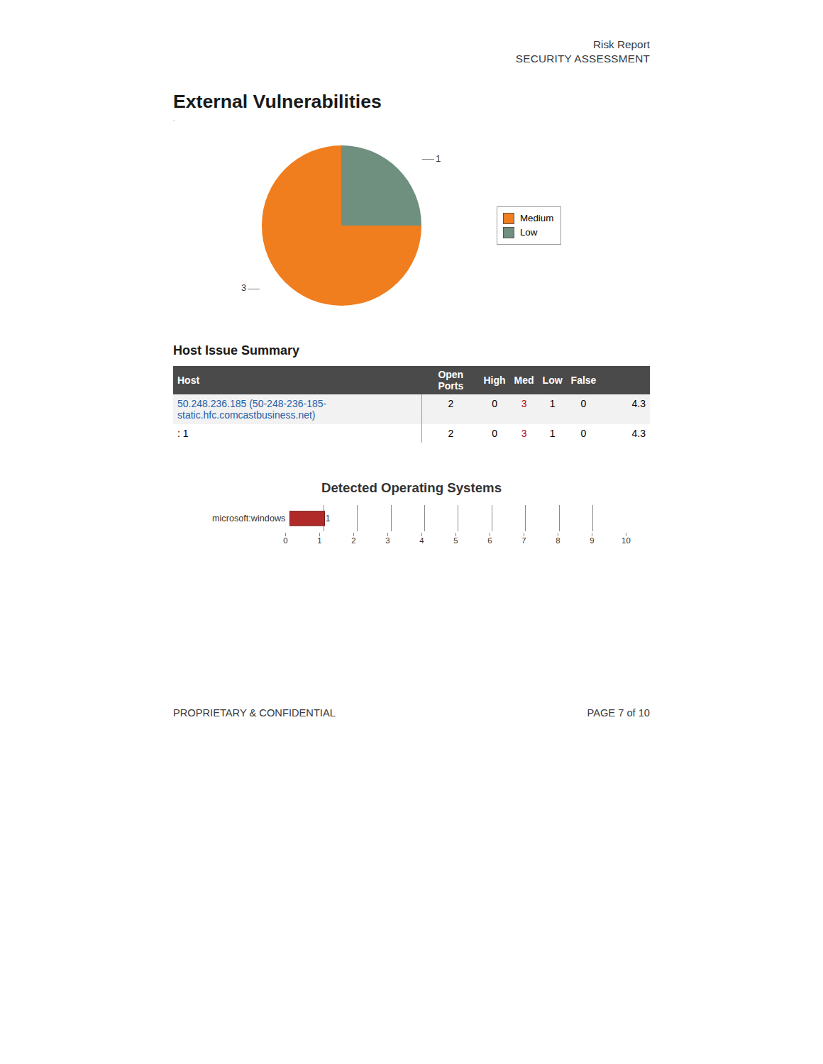Risk Report
SECURITY ASSESSMENT
External Vulnerabilities
.
1
3
Medium
Low
Host Issue Summary
| Host | Open Ports | High | Med | Low | False | |
| --- | --- | --- | --- | --- | --- | --- |
| 50.248.236.185 (50-248-236-185-static.hfc.comcastbusiness.net) | 2 | 0 | 3 | 1 | 0 | 4.3 |
| : 1 | 2 | 0 | 3 | 1 | 0 | 4.3 |
Detected Operating Systems
microsoft:windows
1
0
1
2
3
4
5
6
7
8
9
10
PROPRIETARY & CONFIDENTIAL
PAGE 7 of 10